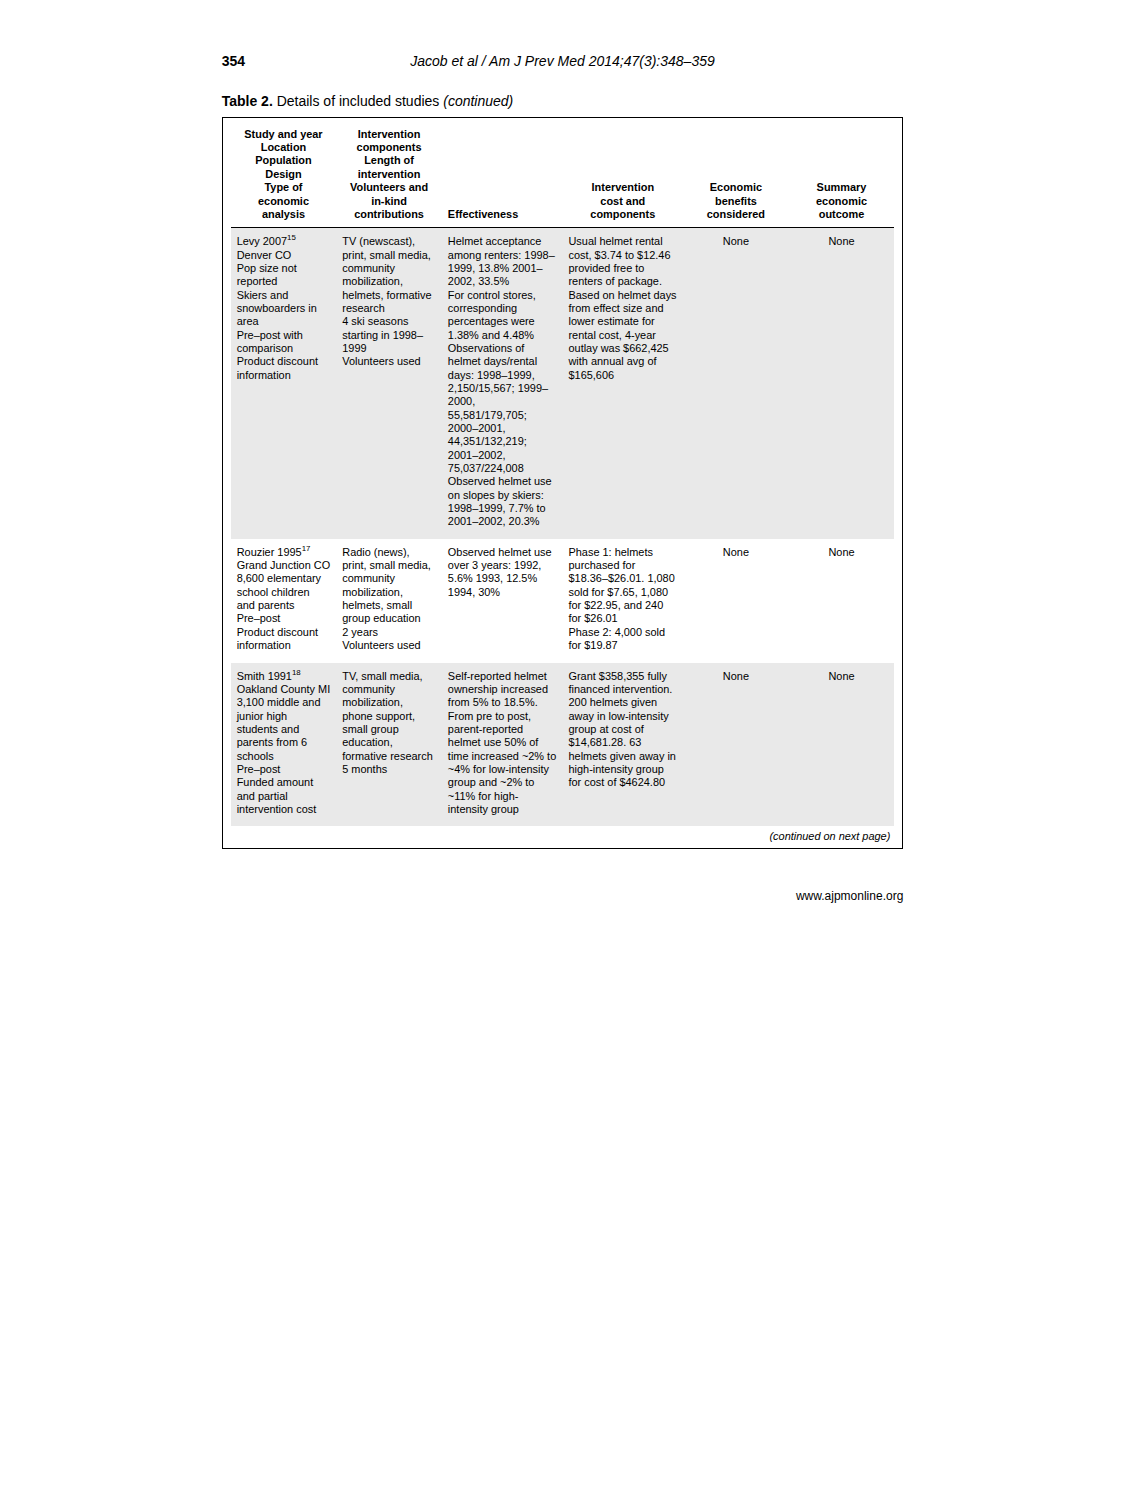354 Jacob et al / Am J Prev Med 2014;47(3):348–359
Table 2. Details of included studies (continued)
| Study and year Location Population Design Type of economic analysis | Intervention components Length of intervention Volunteers and in-kind contributions | Effectiveness | Intervention cost and components | Economic benefits considered | Summary economic outcome |
| --- | --- | --- | --- | --- | --- |
| Levy 2007 15 Denver CO Pop size not reported Skiers and snowboarders in area Pre–post with comparison Product discount information | TV (newscast), print, small media, community mobilization, helmets, formative research 4 ski seasons starting in 1998–1999 Volunteers used | Helmet acceptance among renters: 1998–1999, 13.8% 2001–2002, 33.5% For control stores, corresponding percentages were 1.38% and 4.48% Observations of helmet days/rental days: 1998–1999, 2,150/15,567; 1999–2000, 55,581/179,705; 2000–2001, 44,351/132,219; 2001–2002, 75,037/224,008 Observed helmet use on slopes by skiers: 1998–1999, 7.7% to 2001–2002, 20.3% | Usual helmet rental cost, $3.74 to $12.46 provided free to renters of package. Based on helmet days from effect size and lower estimate for rental cost, 4-year outlay was $662,425 with annual avg of $165,606 | None | None |
| Rouzier 1995 17 Grand Junction CO 8,600 elementary school children and parents Pre–post Product discount information | Radio (news), print, small media, community mobilization, helmets, small group education 2 years Volunteers used | Observed helmet use over 3 years: 1992, 5.6% 1993, 12.5% 1994, 30% | Phase 1: helmets purchased for $18.36–$26.01. 1,080 sold for $7.65, 1,080 for $22.95, and 240 for $26.01 Phase 2: 4,000 sold for $19.87 | None | None |
| Smith 1991 18 Oakland County MI 3,100 middle and junior high students and parents from 6 schools Pre–post Funded amount and partial intervention cost | TV, small media, community mobilization, phone support, small group education, formative research 5 months | Self-reported helmet ownership increased from 5% to 18.5%. From pre to post, parent-reported helmet use 50% of time increased ~2% to ~4% for low-intensity group and ~2% to ~11% for high-intensity group | Grant $358,355 fully financed intervention. 200 helmets given away in low-intensity group at cost of $14,681.28. 63 helmets given away in high-intensity group for cost of $4624.80 | None | None |
(continued on next page)
www.ajpmonline.org